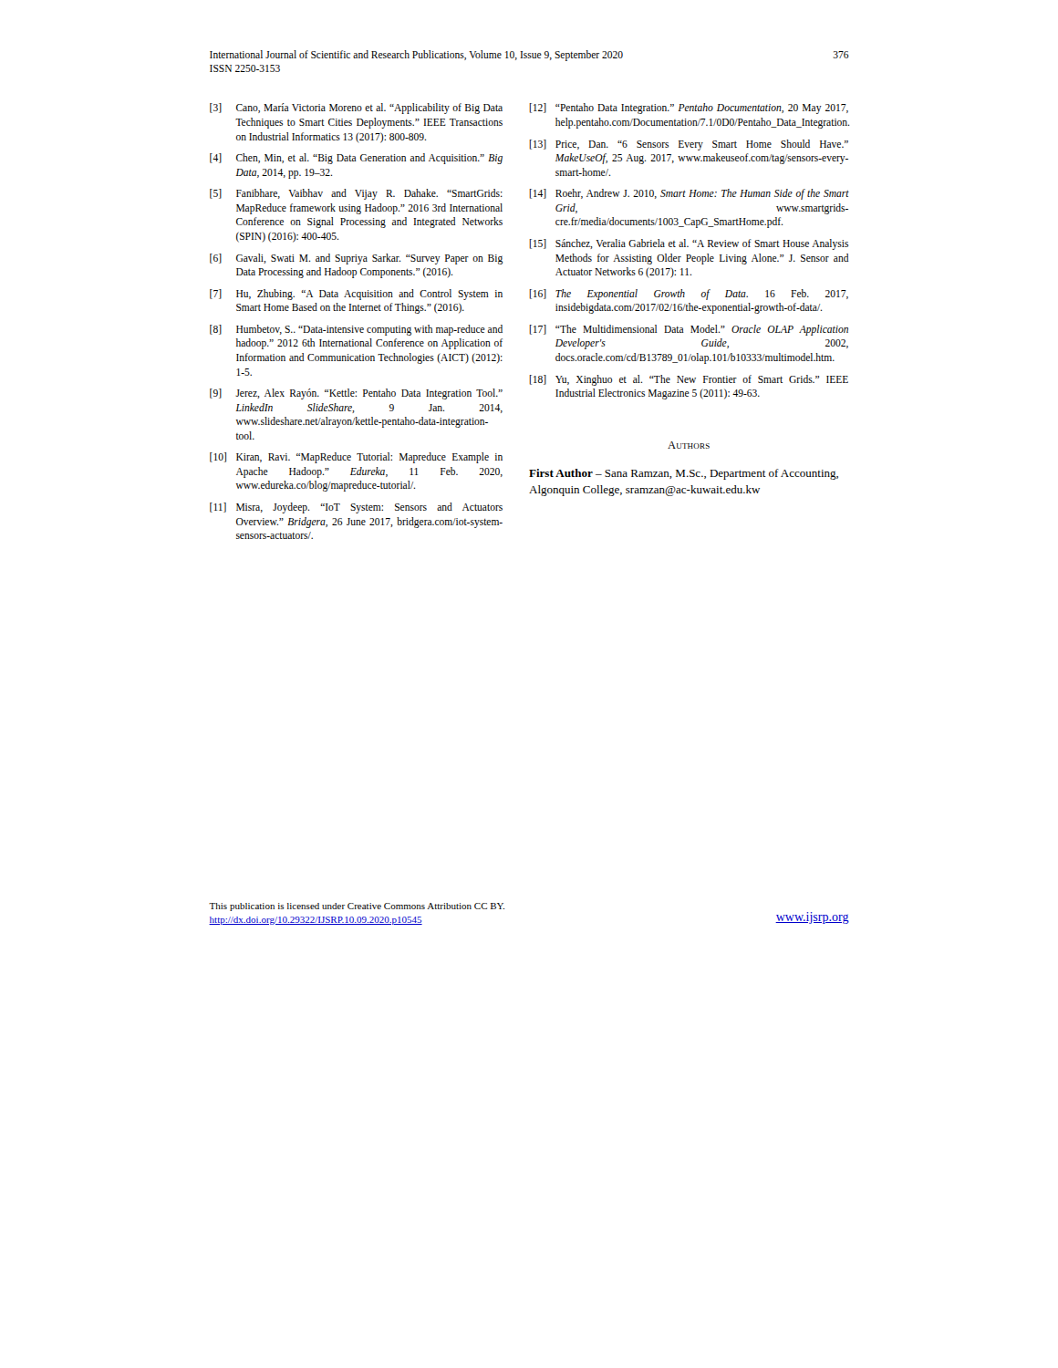International Journal of Scientific and Research Publications, Volume 10, Issue 9, September 2020
ISSN 2250-3153
376
[3] Cano, María Victoria Moreno et al. “Applicability of Big Data Techniques to Smart Cities Deployments.” IEEE Transactions on Industrial Informatics 13 (2017): 800-809.
[4] Chen, Min, et al. “Big Data Generation and Acquisition.” Big Data, 2014, pp. 19–32.
[5] Fanibhare, Vaibhav and Vijay R. Dahake. “SmartGrids: MapReduce framework using Hadoop.” 2016 3rd International Conference on Signal Processing and Integrated Networks (SPIN) (2016): 400-405.
[6] Gavali, Swati M. and Supriya Sarkar. “Survey Paper on Big Data Processing and Hadoop Components.” (2016).
[7] Hu, Zhubing. “A Data Acquisition and Control System in Smart Home Based on the Internet of Things.” (2016).
[8] Humbetov, S.. “Data-intensive computing with map-reduce and hadoop.” 2012 6th International Conference on Application of Information and Communication Technologies (AICT) (2012): 1-5.
[9] Jerez, Alex Rayón. “Kettle: Pentaho Data Integration Tool.” LinkedIn SlideShare, 9 Jan. 2014, www.slideshare.net/alrayon/kettle-pentaho-data-integration-tool.
[10] Kiran, Ravi. “MapReduce Tutorial: Mapreduce Example in Apache Hadoop.” Edureka, 11 Feb. 2020, www.edureka.co/blog/mapreduce-tutorial/.
[11] Misra, Joydeep. “IoT System: Sensors and Actuators Overview.” Bridgera, 26 June 2017, bridgera.com/iot-system-sensors-actuators/.
[12]“Pentaho Data Integration.” Pentaho Documentation, 20 May 2017, help.pentaho.com/Documentation/7.1/0D0/Pentaho_Data_Integration.
[13] Price, Dan. “6 Sensors Every Smart Home Should Have.” MakeUseOf, 25 Aug. 2017, www.makeuseof.com/tag/sensors-every-smart-home/.
[14] Roehr, Andrew J. 2010, Smart Home: The Human Side of the Smart Grid, www.smartgrids-cre.fr/media/documents/1003_CapG_SmartHome.pdf.
[15] Sánchez, Veralia Gabriela et al. “A Review of Smart House Analysis Methods for Assisting Older People Living Alone.” J. Sensor and Actuator Networks 6 (2017): 11.
[16] The Exponential Growth of Data. 16 Feb. 2017, insidebigdata.com/2017/02/16/the-exponential-growth-of-data/.
[17]“The Multidimensional Data Model.” Oracle OLAP Application Developer's Guide, 2002, docs.oracle.com/cd/B13789_01/olap.101/b10333/multimodel.htm.
[18] Yu, Xinghuo et al. “The New Frontier of Smart Grids.” IEEE Industrial Electronics Magazine 5 (2011): 49-63.
Authors
First Author – Sana Ramzan, M.Sc., Department of Accounting, Algonquin College, sramzan@ac-kuwait.edu.kw
This publication is licensed under Creative Commons Attribution CC BY.
http://dx.doi.org/10.29322/IJSRP.10.09.2020.p10545
www.ijsrp.org